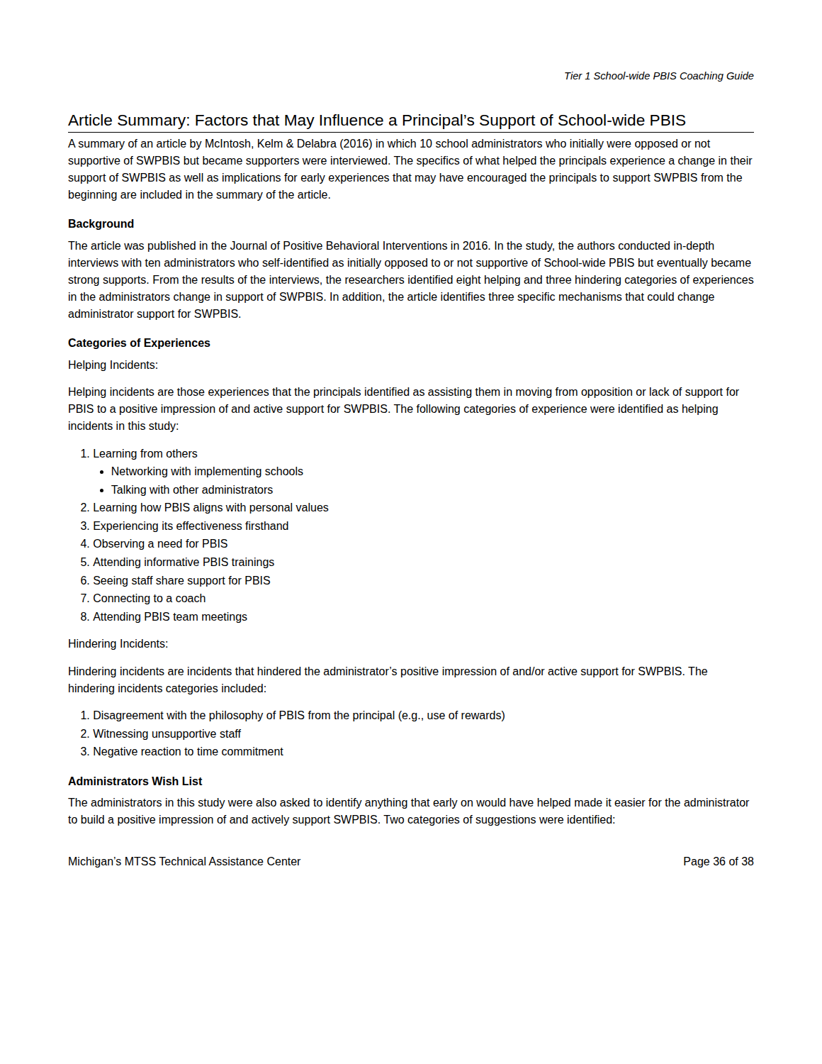Tier 1 School-wide PBIS Coaching Guide
Article Summary: Factors that May Influence a Principal’s Support of School-wide PBIS
A summary of an article by McIntosh, Kelm & Delabra (2016) in which 10 school administrators who initially were opposed or not supportive of SWPBIS but became supporters were interviewed. The specifics of what helped the principals experience a change in their support of SWPBIS as well as implications for early experiences that may have encouraged the principals to support SWPBIS from the beginning are included in the summary of the article.
Background
The article was published in the Journal of Positive Behavioral Interventions in 2016. In the study, the authors conducted in-depth interviews with ten administrators who self-identified as initially opposed to or not supportive of School-wide PBIS but eventually became strong supports. From the results of the interviews, the researchers identified eight helping and three hindering categories of experiences in the administrators change in support of SWPBIS. In addition, the article identifies three specific mechanisms that could change administrator support for SWPBIS.
Categories of Experiences
Helping Incidents:
Helping incidents are those experiences that the principals identified as assisting them in moving from opposition or lack of support for PBIS to a positive impression of and active support for SWPBIS. The following categories of experience were identified as helping incidents in this study:
Learning from others
Networking with implementing schools
Talking with other administrators
Learning how PBIS aligns with personal values
Experiencing its effectiveness firsthand
Observing a need for PBIS
Attending informative PBIS trainings
Seeing staff share support for PBIS
Connecting to a coach
Attending PBIS team meetings
Hindering Incidents:
Hindering incidents are incidents that hindered the administrator’s positive impression of and/or active support for SWPBIS. The hindering incidents categories included:
Disagreement with the philosophy of PBIS from the principal (e.g., use of rewards)
Witnessing unsupportive staff
Negative reaction to time commitment
Administrators Wish List
The administrators in this study were also asked to identify anything that early on would have helped made it easier for the administrator to build a positive impression of and actively support SWPBIS. Two categories of suggestions were identified:
Michigan’s MTSS Technical Assistance Center Page 36 of 38